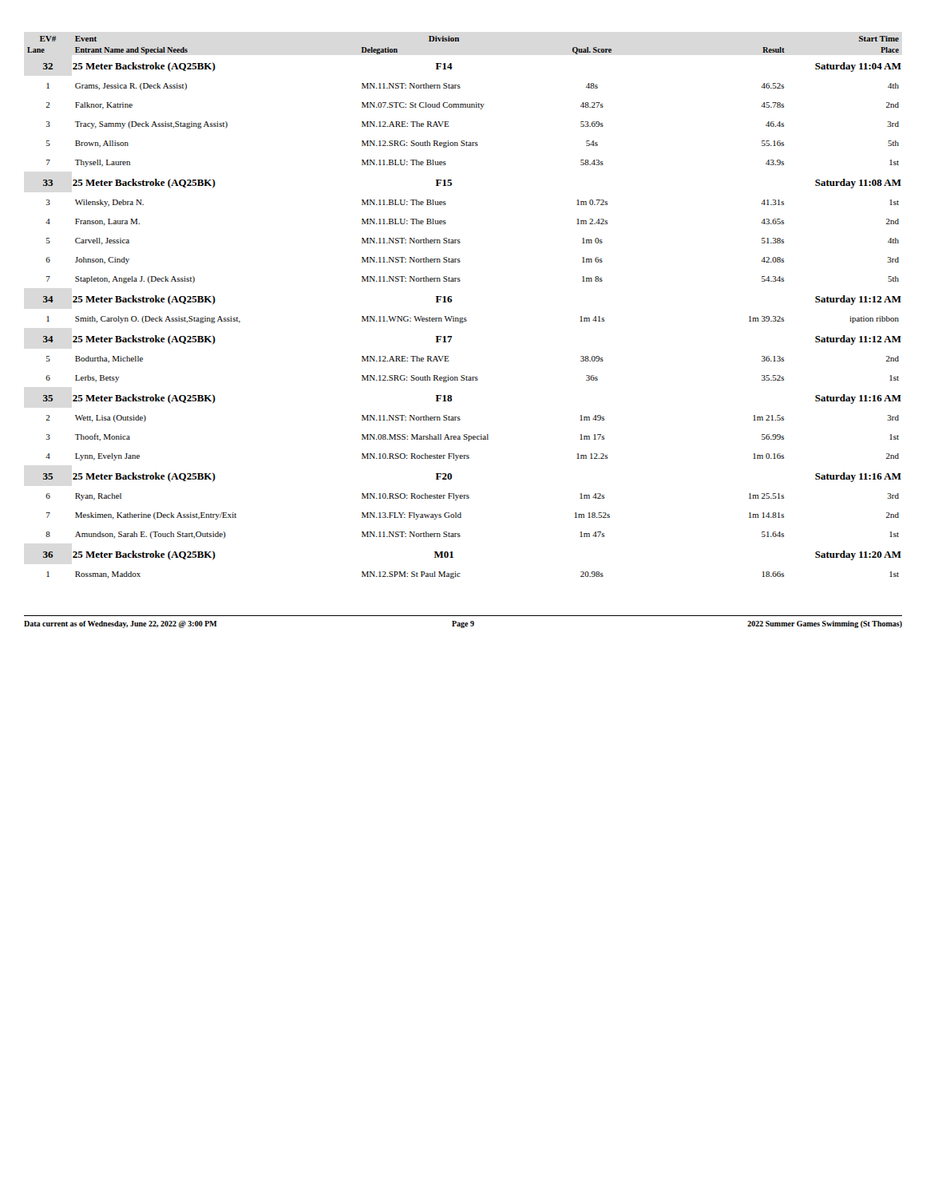| EV# | Event | Division | | | Start Time |
| Lane | Entrant Name and Special Needs | Delegation | Qual. Score | Result | Place |
| 32 | 25 Meter Backstroke (AQ25BK) | F14 | | | Saturday 11:04 AM |
| 1 | Grams, Jessica R. (Deck Assist) | MN.11.NST: Northern Stars | 48s | 46.52s | 4th |
| 2 | Falknor, Katrine | MN.07.STC: St Cloud Community | 48.27s | 45.78s | 2nd |
| 3 | Tracy, Sammy (Deck Assist,Staging Assist) | MN.12.ARE: The RAVE | 53.69s | 46.4s | 3rd |
| 5 | Brown, Allison | MN.12.SRG: South Region Stars | 54s | 55.16s | 5th |
| 7 | Thysell, Lauren | MN.11.BLU: The Blues | 58.43s | 43.9s | 1st |
| 33 | 25 Meter Backstroke (AQ25BK) | F15 | | | Saturday 11:08 AM |
| 3 | Wilensky, Debra N. | MN.11.BLU: The Blues | 1m 0.72s | 41.31s | 1st |
| 4 | Franson, Laura M. | MN.11.BLU: The Blues | 1m 2.42s | 43.65s | 2nd |
| 5 | Carvell, Jessica | MN.11.NST: Northern Stars | 1m 0s | 51.38s | 4th |
| 6 | Johnson, Cindy | MN.11.NST: Northern Stars | 1m 6s | 42.08s | 3rd |
| 7 | Stapleton, Angela J. (Deck Assist) | MN.11.NST: Northern Stars | 1m 8s | 54.34s | 5th |
| 34 | 25 Meter Backstroke (AQ25BK) | F16 | | | Saturday 11:12 AM |
| 1 | Smith, Carolyn O. (Deck Assist,Staging Assist, | MN.11.WNG: Western Wings | 1m 41s | 1m 39.32s | ​ipation ribbon |
| 34 | 25 Meter Backstroke (AQ25BK) | F17 | | | Saturday 11:12 AM |
| 5 | Bodurtha, Michelle | MN.12.ARE: The RAVE | 38.09s | 36.13s | 2nd |
| 6 | Lerbs, Betsy | MN.12.SRG: South Region Stars | 36s | 35.52s | 1st |
| 35 | 25 Meter Backstroke (AQ25BK) | F18 | | | Saturday 11:16 AM |
| 2 | Wett, Lisa (Outside) | MN.11.NST: Northern Stars | 1m 49s | 1m 21.5s | 3rd |
| 3 | Thooft, Monica | MN.08.MSS: Marshall Area Special | 1m 17s | 56.99s | 1st |
| 4 | Lynn, Evelyn Jane | MN.10.RSO: Rochester Flyers | 1m 12.2s | 1m 0.16s | 2nd |
| 35 | 25 Meter Backstroke (AQ25BK) | F20 | | | Saturday 11:16 AM |
| 6 | Ryan, Rachel | MN.10.RSO: Rochester Flyers | 1m 42s | 1m 25.51s | 3rd |
| 7 | Meskimen, Katherine (Deck Assist,Entry/Exit | MN.13.FLY: Flyaways Gold | 1m 18.52s | 1m 14.81s | 2nd |
| 8 | Amundson, Sarah E. (Touch Start,Outside) | MN.11.NST: Northern Stars | 1m 47s | 51.64s | 1st |
| 36 | 25 Meter Backstroke (AQ25BK) | M01 | | | Saturday 11:20 AM |
| 1 | Rossman, Maddox | MN.12.SPM: St Paul Magic | 20.98s | 18.66s | 1st |
Data current as of Wednesday, June 22, 2022 @ 3:00 PM
Page 9
2022 Summer Games Swimming (St Thomas)